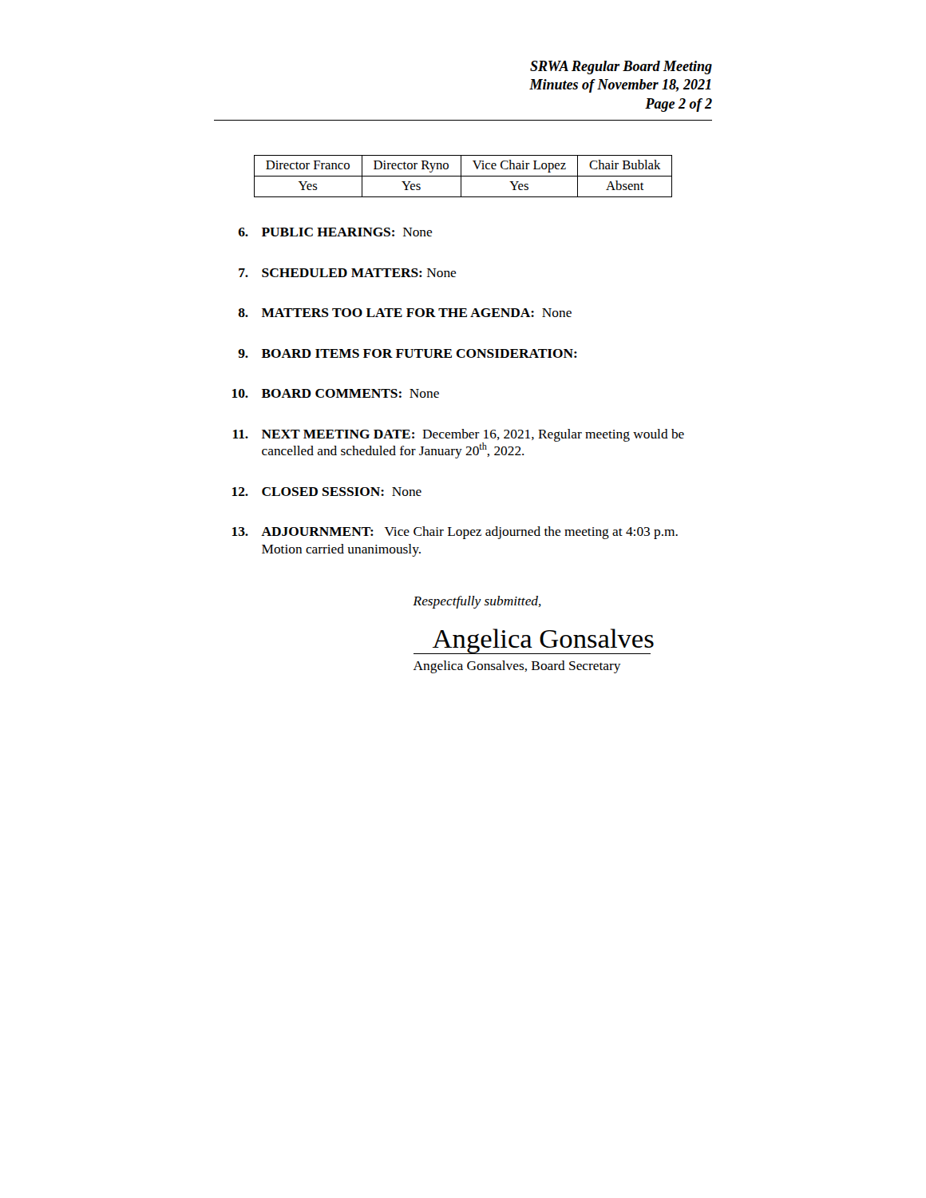SRWA Regular Board Meeting Minutes of November 18, 2021 Page 2 of 2
| Director Franco | Director Ryno | Vice Chair Lopez | Chair Bublak |
| Yes | Yes | Yes | Absent |
6. Public Hearings: None
7. Scheduled Matters: None
8. Matters Too Late for the Agenda: None
9. Board Items for Future Consideration:
10. Board Comments: None
11. Next Meeting Date: December 16, 2021, Regular meeting would be cancelled and scheduled for January 20th, 2022.
12. Closed Session: None
13. Adjournment: Vice Chair Lopez adjourned the meeting at 4:03 p.m. Motion carried unanimously.
Respectfully submitted,
Angelica Gonsalves
Angelica Gonsalves, Board Secretary